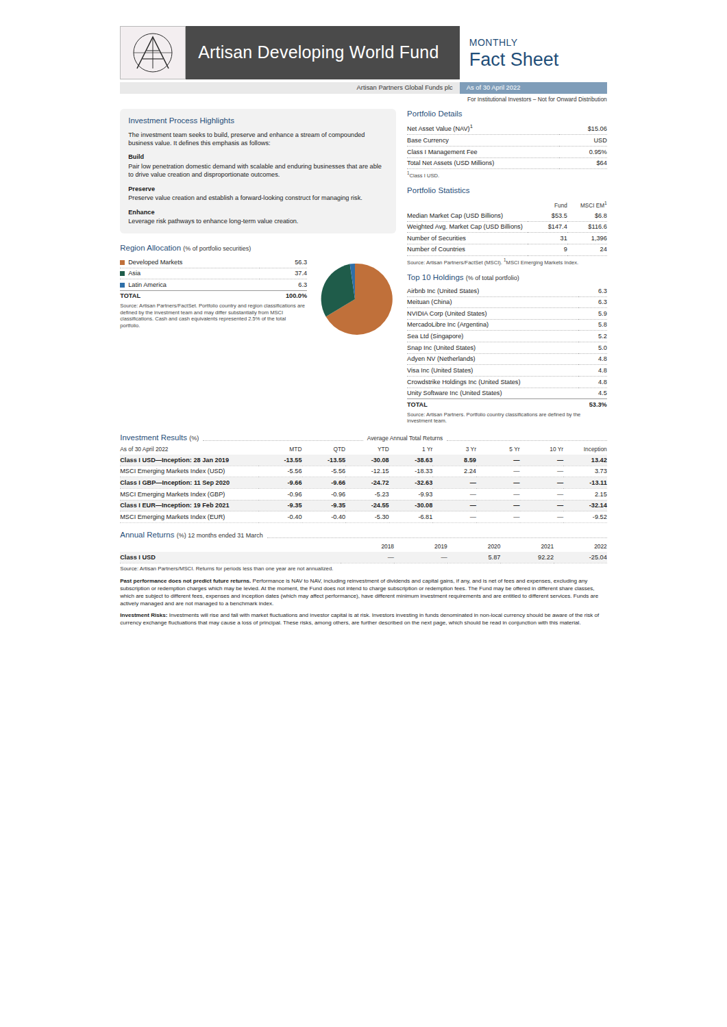Artisan Developing World Fund
MONTHLY
Fact Sheet
Artisan Partners Global Funds plc
As of 30 April 2022
For Institutional Investors – Not for Onward Distribution
Investment Process Highlights
The investment team seeks to build, preserve and enhance a stream of compounded business value. It defines this emphasis as follows:
Build
Pair low penetration domestic demand with scalable and enduring businesses that are able to drive value creation and disproportionate outcomes.
Preserve
Preserve value creation and establish a forward-looking construct for managing risk.
Enhance
Leverage risk pathways to enhance long-term value creation.
Region Allocation (% of portfolio securities)
| Developed Markets | 56.3 |
| Asia | 37.4 |
| Latin America | 6.3 |
| TOTAL | 100.0% |
Source: Artisan Partners/FactSet. Portfolio country and region classifications are defined by the investment team and may differ substantially from MSCI classifications. Cash and cash equivalents represented 2.5% of the total portfolio.
Portfolio Details
| Net Asset Value (NAV) 1 | $15.06 |
| Base Currency | USD |
| Class I Management Fee | 0.95% |
| Total Net Assets (USD Millions) | $64 |
1Class I USD.
Portfolio Statistics
| | Fund | MSCI EM 1 |
| --- | --- | --- |
| Median Market Cap (USD Billions) | $53.5 | $6.8 |
| Weighted Avg. Market Cap (USD Billions) | $147.4 | $116.6 |
| Number of Securities | 31 | 1,396 |
| Number of Countries | 9 | 24 |
Source: Artisan Partners/FactSet (MSCI). 1MSCI Emerging Markets Index.
Top 10 Holdings (% of total portfolio)
| Airbnb Inc (United States) | 6.3 |
| Meituan (China) | 6.3 |
| NVIDIA Corp (United States) | 5.9 |
| MercadoLibre Inc (Argentina) | 5.8 |
| Sea Ltd (Singapore) | 5.2 |
| Snap Inc (United States) | 5.0 |
| Adyen NV (Netherlands) | 4.8 |
| Visa Inc (United States) | 4.8 |
| Crowdstrike Holdings Inc (United States) | 4.8 |
| Unity Software Inc (United States) | 4.5 |
| TOTAL | 53.3% |
Source: Artisan Partners. Portfolio country classifications are defined by the investment team.
Investment Results (%)
Average Annual Total Returns
| As of 30 April 2022 | MTD | QTD | YTD | 1 Yr | 3 Yr | 5 Yr | 10 Yr | Inception |
| --- | --- | --- | --- | --- | --- | --- | --- | --- |
| Class I USD—Inception: 28 Jan 2019 | -13.55 | -13.55 | -30.08 | -38.63 | 8.59 | — | — | 13.42 |
| MSCI Emerging Markets Index (USD) | -5.56 | -5.56 | -12.15 | -18.33 | 2.24 | — | — | 3.73 |
| Class I GBP—Inception: 11 Sep 2020 | -9.66 | -9.66 | -24.72 | -32.63 | — | — | — | -13.11 |
| MSCI Emerging Markets Index (GBP) | -0.96 | -0.96 | -5.23 | -9.93 | — | — | — | 2.15 |
| Class I EUR—Inception: 19 Feb 2021 | -9.35 | -9.35 | -24.55 | -30.08 | — | — | — | -32.14 |
| MSCI Emerging Markets Index (EUR) | -0.40 | -0.40 | -5.30 | -6.81 | — | — | — | -9.52 |
Annual Returns (%) 12 months ended 31 March
| | 2018 | 2019 | 2020 | 2021 | 2022 |
| --- | --- | --- | --- | --- | --- |
| Class I USD | — | — | 5.87 | 92.22 | -25.04 |
Source: Artisan Partners/MSCI. Returns for periods less than one year are not annualized.
Past performance does not predict future returns. Performance is NAV to NAV, including reinvestment of dividends and capital gains, if any, and is net of fees and expenses, excluding any subscription or redemption charges which may be levied. At the moment, the Fund does not intend to charge subscription or redemption fees. The Fund may be offered in different share classes, which are subject to different fees, expenses and inception dates (which may affect performance), have different minimum investment requirements and are entitled to different services. Funds are actively managed and are not managed to a benchmark index.
Investment Risks: Investments will rise and fall with market fluctuations and investor capital is at risk. Investors investing in funds denominated in non-local currency should be aware of the risk of currency exchange fluctuations that may cause a loss of principal. These risks, among others, are further described on the next page, which should be read in conjunction with this material.